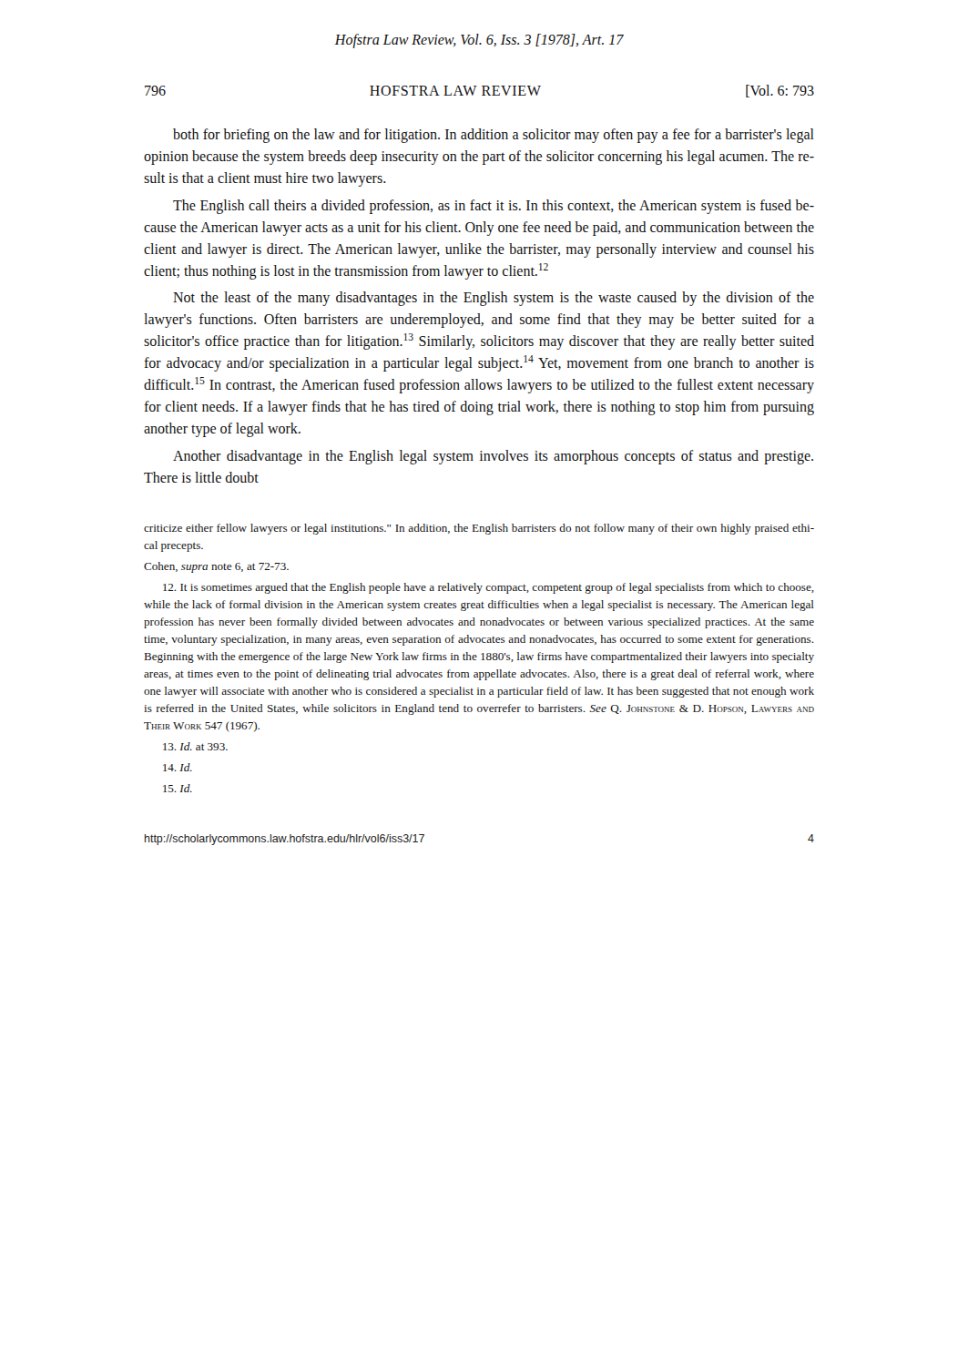Hofstra Law Review, Vol. 6, Iss. 3 [1978], Art. 17
796 HOFSTRA LAW REVIEW [Vol. 6: 793
both for briefing on the law and for litigation. In addition a solicitor may often pay a fee for a barrister's legal opinion because the system breeds deep insecurity on the part of the solicitor concerning his legal acumen. The result is that a client must hire two lawyers.
The English call theirs a divided profession, as in fact it is. In this context, the American system is fused because the American lawyer acts as a unit for his client. Only one fee need be paid, and communication between the client and lawyer is direct. The American lawyer, unlike the barrister, may personally interview and counsel his client; thus nothing is lost in the transmission from lawyer to client.12
Not the least of the many disadvantages in the English system is the waste caused by the division of the lawyer's functions. Often barristers are underemployed, and some find that they may be better suited for a solicitor's office practice than for litigation.13 Similarly, solicitors may discover that they are really better suited for advocacy and/or specialization in a particular legal subject.14 Yet, movement from one branch to another is difficult.15 In contrast, the American fused profession allows lawyers to be utilized to the fullest extent necessary for client needs. If a lawyer finds that he has tired of doing trial work, there is nothing to stop him from pursuing another type of legal work.
Another disadvantage in the English legal system involves its amorphous concepts of status and prestige. There is little doubt
criticize either fellow lawyers or legal institutions." In addition, the English barristers do not follow many of their own highly praised ethical precepts.
Cohen, supra note 6, at 72-73.
12. It is sometimes argued that the English people have a relatively compact, competent group of legal specialists from which to choose, while the lack of formal division in the American system creates great difficulties when a legal specialist is necessary. The American legal profession has never been formally divided between advocates and nonadvocates or between various specialized practices. At the same time, voluntary specialization, in many areas, even separation of advocates and nonadvocates, has occurred to some extent for generations. Beginning with the emergence of the large New York law firms in the 1880's, law firms have compartmentalized their lawyers into specialty areas, at times even to the point of delineating trial advocates from appellate advocates. Also, there is a great deal of referral work, where one lawyer will associate with another who is considered a specialist in a particular field of law. It has been suggested that not enough work is referred in the United States, while solicitors in England tend to overrefer to barristers. See Q. Johnstone & D. Hopson, Lawyers and Their Work 547 (1967).
13. Id. at 393.
14. Id.
15. Id.
http://scholarlycommons.law.hofstra.edu/hlr/vol6/iss3/17 4